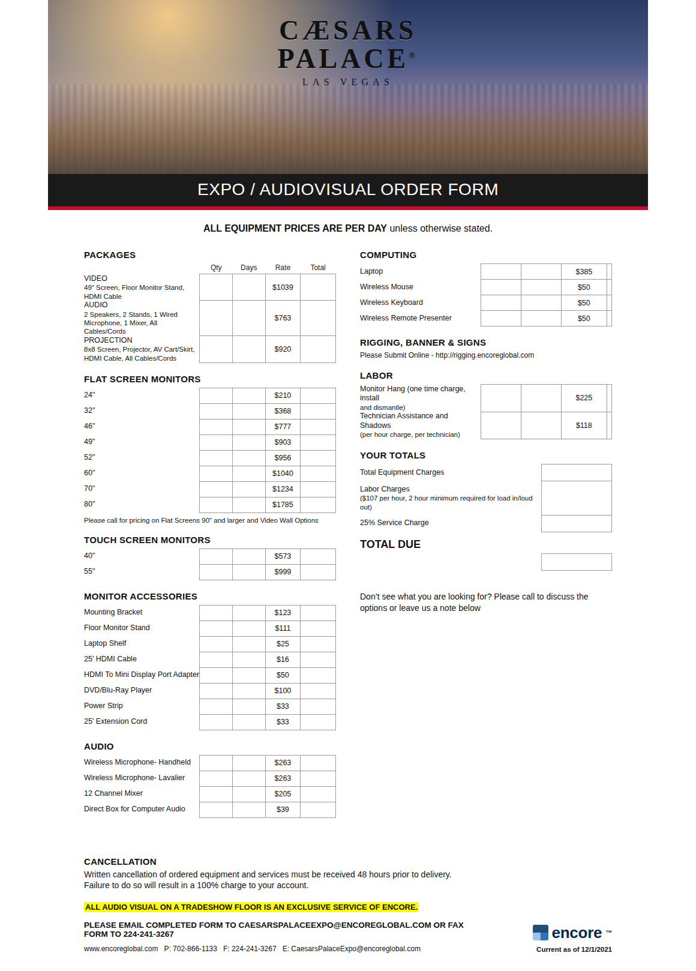CÆSARS
PALACE®
LAS VEGAS
EXPO / AUDIOVISUAL ORDER FORM
ALL EQUIPMENT PRICES ARE PER DAY unless otherwise stated.
PACKAGES
| | Qty | Days | Rate | Total |
| --- | --- | --- | --- | --- |
| VIDEO 49" Screen, Floor Monitor Stand, HDMI Cable | | | $1039 | |
| AUDIO 2 Speakers, 2 Stands, 1 Wired Microphone, 1 Mixer, All Cables/Cords | | | $763 | |
| PROJECTION 8x8 Screen, Projector, AV Cart/Skirt, HDMI Cable, All Cables/Cords | | | $920 | |
FLAT SCREEN MONITORS
| 24" | | | $210 | |
| 32" | | | $368 | |
| 46" | | | $777 | |
| 49" | | | $903 | |
| 52" | | | $956 | |
| 60" | | | $1040 | |
| 70" | | | $1234 | |
| 80" | | | $1785 | |
Please call for pricing on Flat Screens 90" and larger and Video Wall Options
TOUCH SCREEN MONITORS
| 40" | | | $573 | |
| 55" | | | $999 | |
MONITOR ACCESSORIES
| Mounting Bracket | | | $123 | |
| Floor Monitor Stand | | | $111 | |
| Laptop Shelf | | | $25 | |
| 25' HDMI Cable | | | $16 | |
| HDMI To Mini Display Port Adapter | | | $50 | |
| DVD/Blu-Ray Player | | | $100 | |
| Power Strip | | | $33 | |
| 25' Extension Cord | | | $33 | |
AUDIO
| Wireless Microphone- Handheld | | | $263 | |
| Wireless Microphone- Lavalier | | | $263 | |
| 12 Channel Mixer | | | $205 | |
| Direct Box for Computer Audio | | | $39 | |
COMPUTING
| Laptop | | | $385 | |
| Wireless Mouse | | | $50 | |
| Wireless Keyboard | | | $50 | |
| Wireless Remote Presenter | | | $50 | |
RIGGING, BANNER & SIGNS
Please Submit Online - http://rigging.encoreglobal.com
LABOR
| Monitor Hang (one time charge, install and dismantle) | | | $225 | |
| Technician Assistance and Shadows (per hour charge, per technician) | | | $118 | |
YOUR TOTALS
| Total Equipment Charges | |
| Labor Charges ($107 per hour, 2 hour minimum required for load in/loud out) | |
| 25% Service Charge | |
TOTAL DUE
Don’t see what you are looking for? Please call to discuss the options or leave us a note below
CANCELLATION
Written cancellation of ordered equipment and services must be received 48 hours prior to delivery.
Failure to do so will result in a 100% charge to your account.
ALL AUDIO VISUAL ON A TRADESHOW FLOOR IS AN EXCLUSIVE SERVICE OF ENCORE.
PLEASE EMAIL COMPLETED FORM TO CAESARSPALACEEXPO@ENCOREGLOBAL.COM OR FAX FORM TO 224-241-3267
www.encoreglobal.com P: 702-866-1133 F: 224-241-3267 E: CaesarsPalaceExpo@encoreglobal.com
encore™
Current as of 12/1/2021